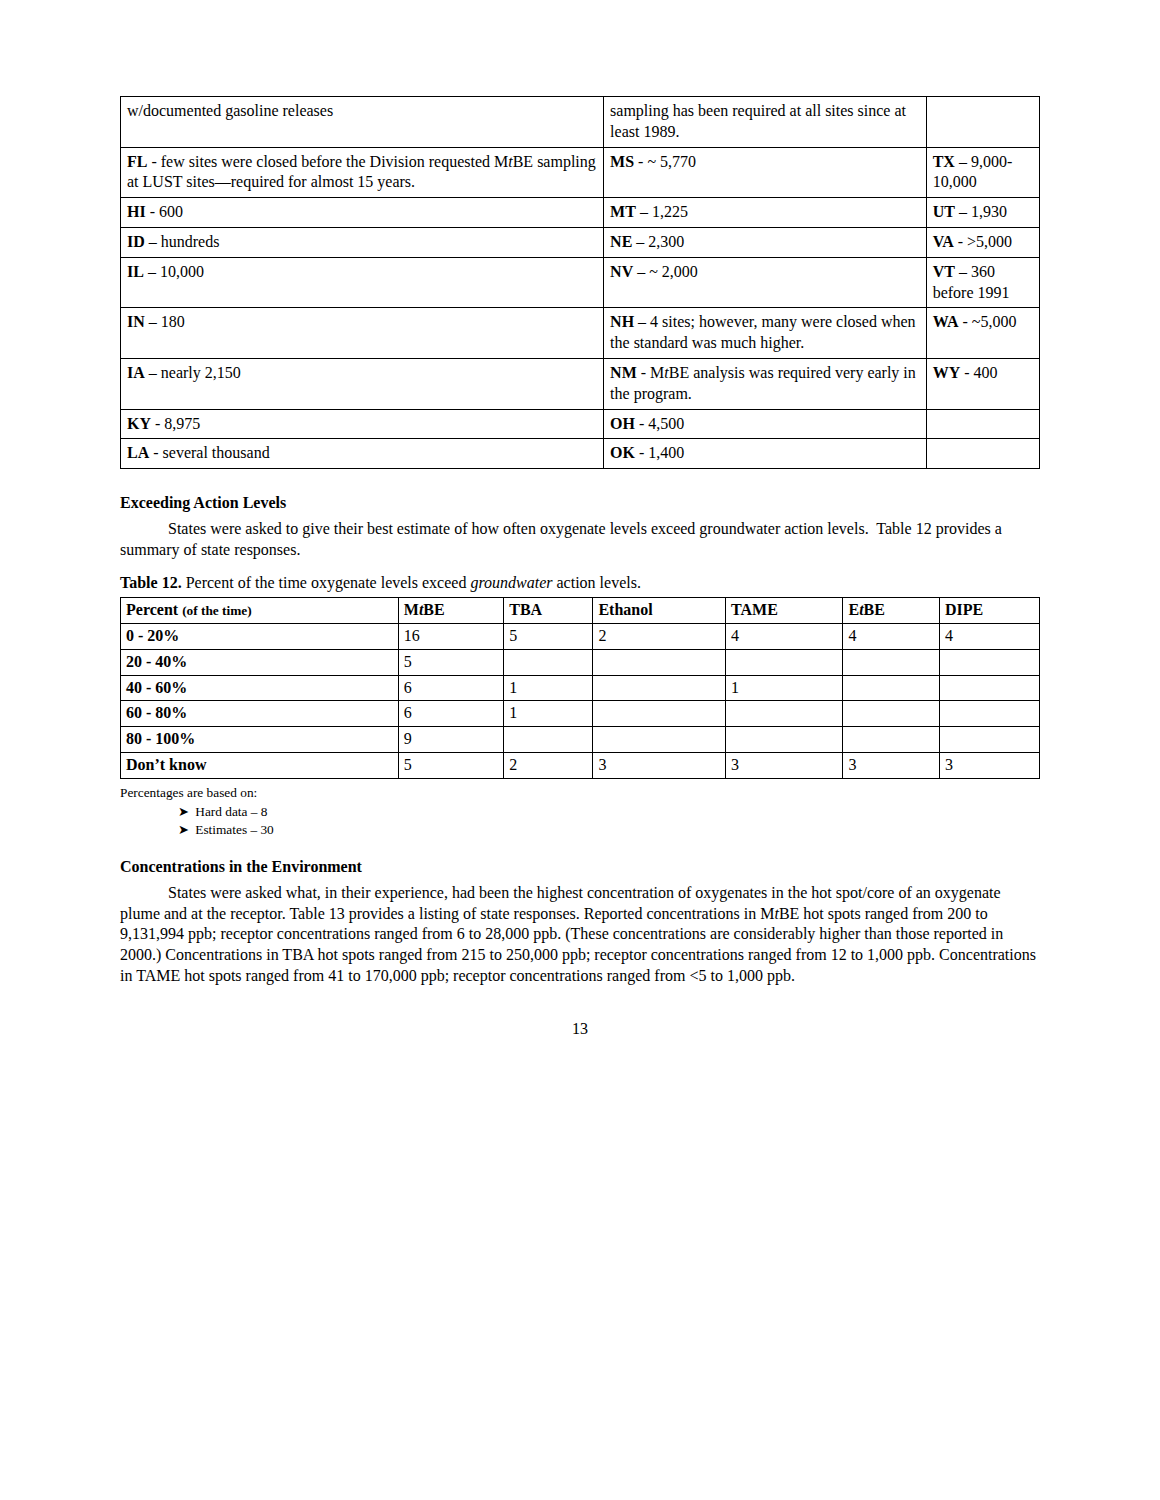| w/documented gasoline releases | sampling has been required at all sites since at least 1989. | |
| FL - few sites were closed before the Division requested M t BE sampling at LUST sites—required for almost 15 years. | MS - ~ 5,770 | TX – 9,000-10,000 |
| HI - 600 | MT – 1,225 | UT – 1,930 |
| ID – hundreds | NE – 2,300 | VA - >5,000 |
| IL – 10,000 | NV – ~ 2,000 | VT – 360 before 1991 |
| IN – 180 | NH – 4 sites; however, many were closed when the standard was much higher. | WA - ~5,000 |
| IA – nearly 2,150 | NM - M t BE analysis was required very early in the program. | WY - 400 |
| KY - 8,975 | OH - 4,500 | |
| LA - several thousand | OK - 1,400 | |
Exceeding Action Levels
States were asked to give their best estimate of how often oxygenate levels exceed groundwater action levels. Table 12 provides a summary of state responses.
Table 12. Percent of the time oxygenate levels exceed groundwater action levels.
| Percent (of the time) | M t BE | TBA | Ethanol | TAME | E t BE | DIPE |
| --- | --- | --- | --- | --- | --- | --- |
| 0 - 20% | 16 | 5 | 2 | 4 | 4 | 4 |
| 20 - 40% | 5 | | | | | |
| 40 - 60% | 6 | 1 | | 1 | | |
| 60 - 80% | 6 | 1 | | | | |
| 80 - 100% | 9 | | | | | |
| Don’t know | 5 | 2 | 3 | 3 | 3 | 3 |
Percentages are based on:
Hard data – 8
Estimates – 30
Concentrations in the Environment
States were asked what, in their experience, had been the highest concentration of oxygenates in the hot spot/core of an oxygenate plume and at the receptor. Table 13 provides a listing of state responses. Reported concentrations in Mt BE hot spots ranged from 200 to 9,131,994 ppb; receptor concentrations ranged from 6 to 28,000 ppb. (These concentrations are considerably higher than those reported in 2000.) Concentrations in TBA hot spots ranged from 215 to 250,000 ppb; receptor concentrations ranged from 12 to 1,000 ppb. Concentrations in TAME hot spots ranged from 41 to 170,000 ppb; receptor concentrations ranged from <5 to 1,000 ppb.
13